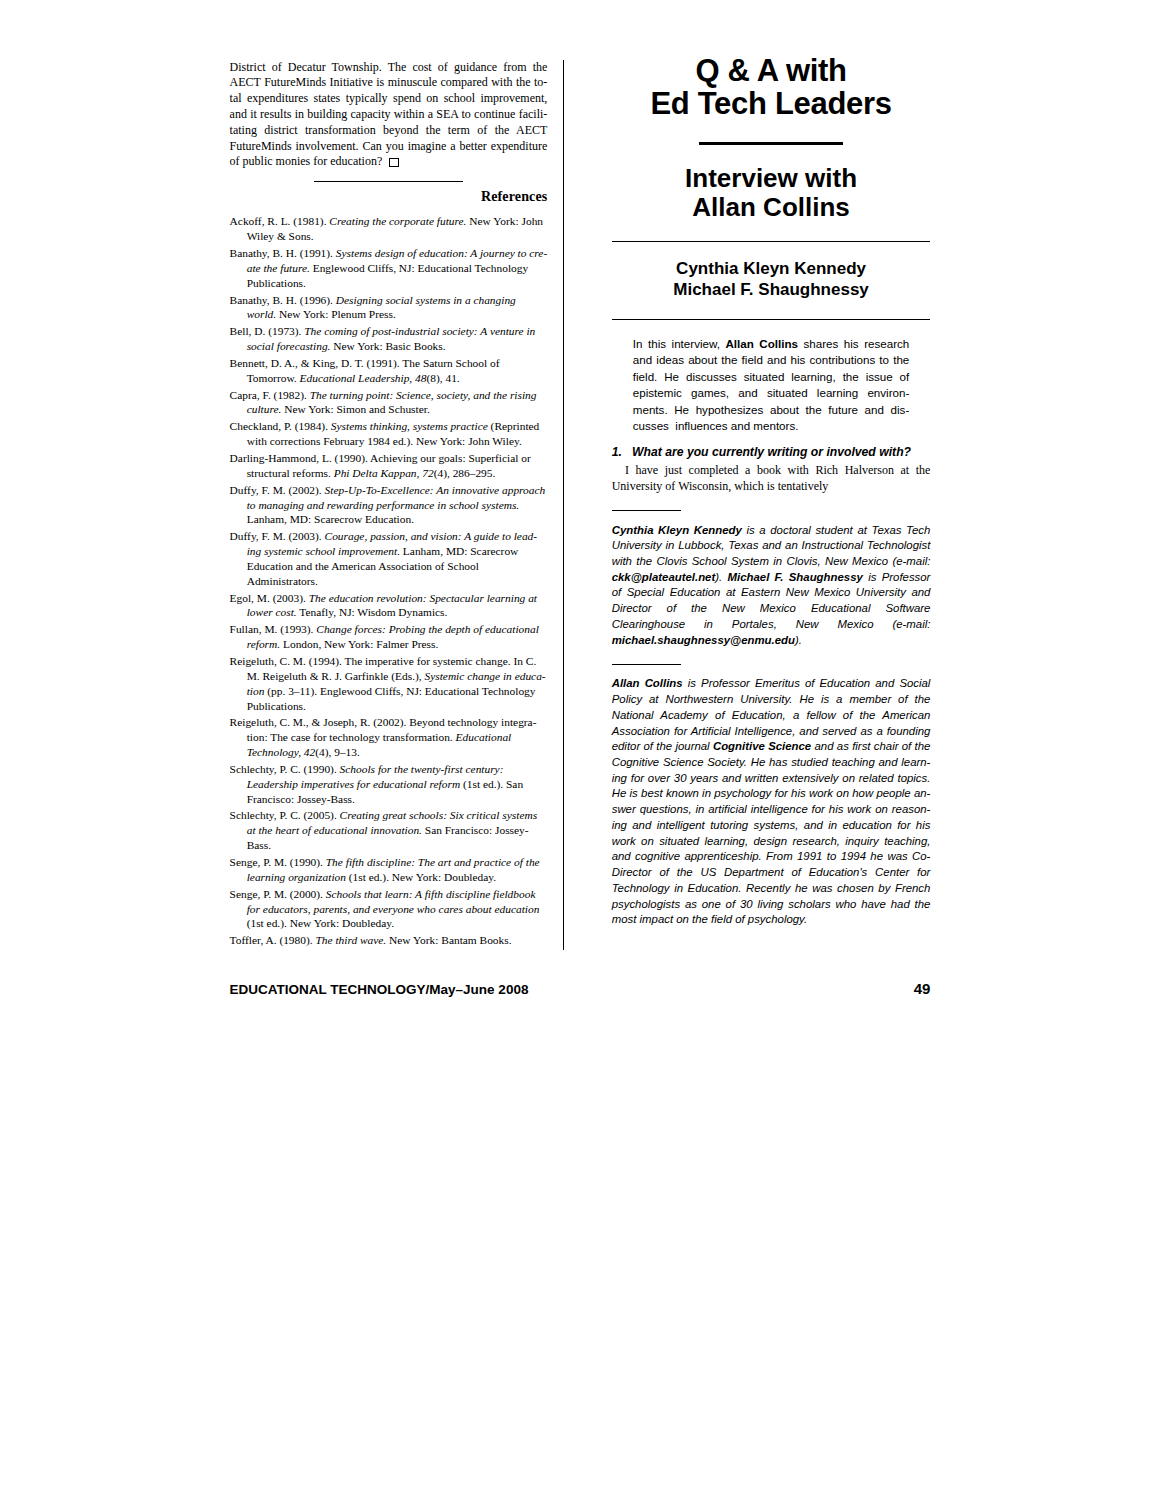District of Decatur Township. The cost of guidance from the AECT FutureMinds Initiative is minuscule compared with the total expenditures states typically spend on school improvement, and it results in building capacity within a SEA to continue facilitating district transformation beyond the term of the AECT FutureMinds involvement. Can you imagine a better expenditure of public monies for education?
References
Ackoff, R. L. (1981). Creating the corporate future. New York: John Wiley & Sons.
Banathy, B. H. (1991). Systems design of education: A journey to create the future. Englewood Cliffs, NJ: Educational Technology Publications.
Banathy, B. H. (1996). Designing social systems in a changing world. New York: Plenum Press.
Bell, D. (1973). The coming of post-industrial society: A venture in social forecasting. New York: Basic Books.
Bennett, D. A., & King, D. T. (1991). The Saturn School of Tomorrow. Educational Leadership, 48(8), 41.
Capra, F. (1982). The turning point: Science, society, and the rising culture. New York: Simon and Schuster.
Checkland, P. (1984). Systems thinking, systems practice (Reprinted with corrections February 1984 ed.). New York: John Wiley.
Darling-Hammond, L. (1990). Achieving our goals: Superficial or structural reforms. Phi Delta Kappan, 72(4), 286–295.
Duffy, F. M. (2002). Step-Up-To-Excellence: An innovative approach to managing and rewarding performance in school systems. Lanham, MD: Scarecrow Education.
Duffy, F. M. (2003). Courage, passion, and vision: A guide to leading systemic school improvement. Lanham, MD: Scarecrow Education and the American Association of School Administrators.
Egol, M. (2003). The education revolution: Spectacular learning at lower cost. Tenafly, NJ: Wisdom Dynamics.
Fullan, M. (1993). Change forces: Probing the depth of educational reform. London, New York: Falmer Press.
Reigeluth, C. M. (1994). The imperative for systemic change. In C. M. Reigeluth & R. J. Garfinkle (Eds.), Systemic change in education (pp. 3–11). Englewood Cliffs, NJ: Educational Technology Publications.
Reigeluth, C. M., & Joseph, R. (2002). Beyond technology integration: The case for technology transformation. Educational Technology, 42(4), 9–13.
Schlechty, P. C. (1990). Schools for the twenty-first century: Leadership imperatives for educational reform (1st ed.). San Francisco: Jossey-Bass.
Schlechty, P. C. (2005). Creating great schools: Six critical systems at the heart of educational innovation. San Francisco: Jossey-Bass.
Senge, P. M. (1990). The fifth discipline: The art and practice of the learning organization (1st ed.). New York: Doubleday.
Senge, P. M. (2000). Schools that learn: A fifth discipline fieldbook for educators, parents, and everyone who cares about education (1st ed.). New York: Doubleday.
Toffler, A. (1980). The third wave. New York: Bantam Books.
Q & A with
Ed Tech Leaders
Interview with
Allan Collins
Cynthia Kleyn Kennedy
Michael F. Shaughnessy
In this interview, Allan Collins shares his research and ideas about the field and his contributions to the field. He discusses situated learning, the issue of epistemic games, and situated learning environments. He hypothesizes about the future and discusses influences and mentors.
1. What are you currently writing or involved with?
I have just completed a book with Rich Halverson at the University of Wisconsin, which is tentatively
Cynthia Kleyn Kennedy is a doctoral student at Texas Tech University in Lubbock, Texas and an Instructional Technologist with the Clovis School System in Clovis, New Mexico (e-mail: ckk@plateautel.net). Michael F. Shaughnessy is Professor of Special Education at Eastern New Mexico University and Director of the New Mexico Educational Software Clearinghouse in Portales, New Mexico (e-mail: michael.shaughnessy@enmu.edu).
Allan Collins is Professor Emeritus of Education and Social Policy at Northwestern University. He is a member of the National Academy of Education, a fellow of the American Association for Artificial Intelligence, and served as a founding editor of the journal Cognitive Science and as first chair of the Cognitive Science Society. He has studied teaching and learning for over 30 years and written extensively on related topics. He is best known in psychology for his work on how people answer questions, in artificial intelligence for his work on reasoning and intelligent tutoring systems, and in education for his work on situated learning, design research, inquiry teaching, and cognitive apprenticeship. From 1991 to 1994 he was Co-Director of the US Department of Education's Center for Technology in Education. Recently he was chosen by French psychologists as one of 30 living scholars who have had the most impact on the field of psychology.
EDUCATIONAL TECHNOLOGY/May–June 2008
49